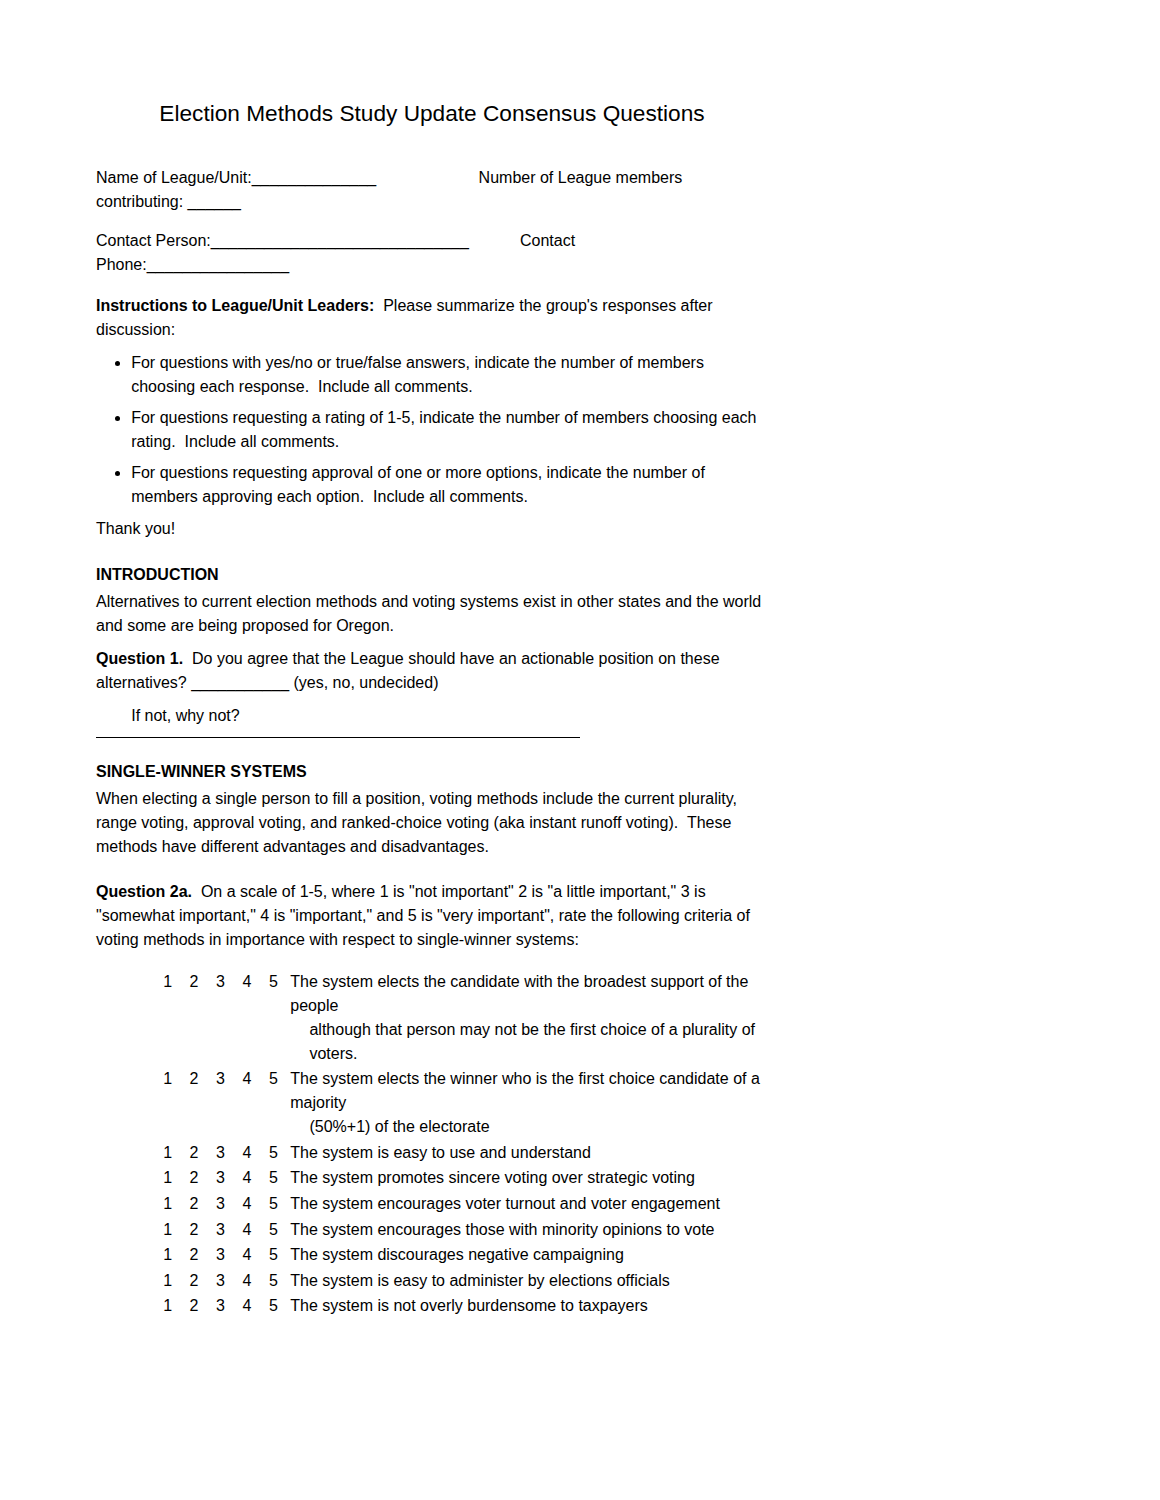Election Methods Study Update Consensus Questions
Name of League/Unit:______________ Number of League members contributing: ______
Contact Person:_____________________________ Contact Phone:________________
Instructions to League/Unit Leaders: Please summarize the group's responses after discussion:
For questions with yes/no or true/false answers, indicate the number of members choosing each response. Include all comments.
For questions requesting a rating of 1-5, indicate the number of members choosing each rating. Include all comments.
For questions requesting approval of one or more options, indicate the number of members approving each option. Include all comments.
Thank you!
INTRODUCTION
Alternatives to current election methods and voting systems exist in other states and the world and some are being proposed for Oregon.
Question 1. Do you agree that the League should have an actionable position on these alternatives? ___________ (yes, no, undecided)
If not, why not?
SINGLE-WINNER SYSTEMS
When electing a single person to fill a position, voting methods include the current plurality, range voting, approval voting, and ranked-choice voting (aka instant runoff voting). These methods have different advantages and disadvantages.
Question 2a. On a scale of 1-5, where 1 is "not important" 2 is "a little important," 3 is "somewhat important," 4 is "important," and 5 is "very important", rate the following criteria of voting methods in importance with respect to single-winner systems:
1 2 3 4 5 The system elects the candidate with the broadest support of the peoplealthough that person may not be the first choice of a plurality of voters.
1 2 3 4 5 The system elects the winner who is the first choice candidate of a majority(50%+1) of the electorate
1 2 3 4 5 The system is easy to use and understand
1 2 3 4 5 The system promotes sincere voting over strategic voting
1 2 3 4 5 The system encourages voter turnout and voter engagement
1 2 3 4 5 The system encourages those with minority opinions to vote
1 2 3 4 5 The system discourages negative campaigning
1 2 3 4 5 The system is easy to administer by elections officials
1 2 3 4 5 The system is not overly burdensome to taxpayers